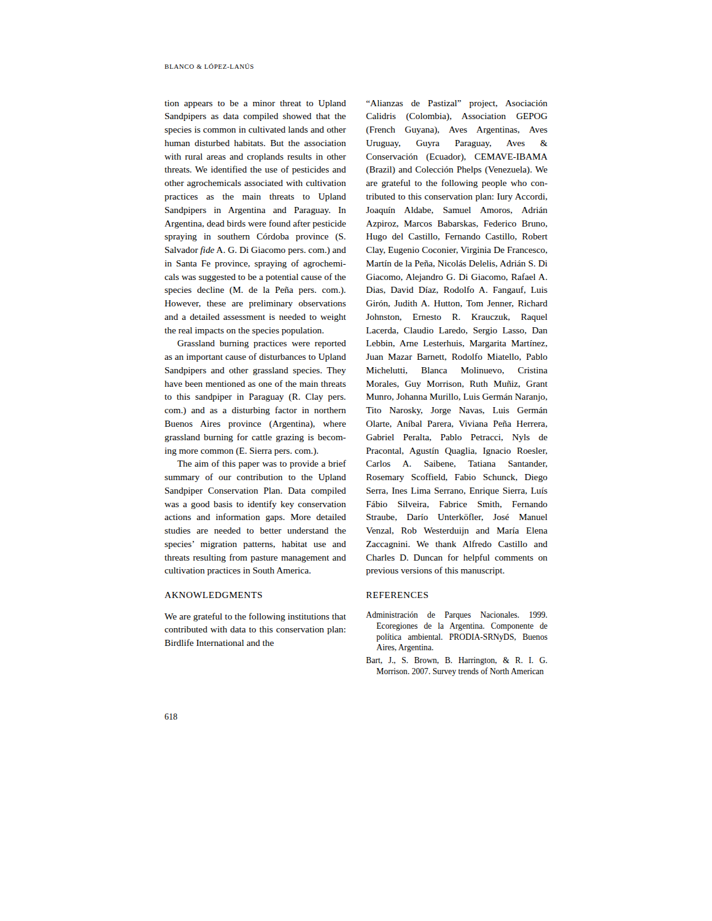Blanco & López-Lanús
tion appears to be a minor threat to Upland Sandpipers as data compiled showed that the species is common in cultivated lands and other human disturbed habitats. But the association with rural areas and croplands results in other threats. We identified the use of pesticides and other agrochemicals associated with cultivation practices as the main threats to Upland Sandpipers in Argentina and Paraguay. In Argentina, dead birds were found after pesticide spraying in southern Córdoba province (S. Salvador fide A. G. Di Giacomo pers. com.) and in Santa Fe province, spraying of agrochemicals was suggested to be a potential cause of the species decline (M. de la Peña pers. com.). However, these are preliminary observations and a detailed assessment is needed to weight the real impacts on the species population.
Grassland burning practices were reported as an important cause of disturbances to Upland Sandpipers and other grassland species. They have been mentioned as one of the main threats to this sandpiper in Paraguay (R. Clay pers. com.) and as a disturbing factor in northern Buenos Aires province (Argentina), where grassland burning for cattle grazing is becoming more common (E. Sierra pers. com.).
The aim of this paper was to provide a brief summary of our contribution to the Upland Sandpiper Conservation Plan. Data compiled was a good basis to identify key conservation actions and information gaps. More detailed studies are needed to better understand the species’ migration patterns, habitat use and threats resulting from pasture management and cultivation practices in South America.
AKNOWLEDGMENTS
We are grateful to the following institutions that contributed with data to this conservation plan: Birdlife International and the
“Alianzas de Pastizal” project, Asociación Calidris (Colombia), Association GEPOG (French Guyana), Aves Argentinas, Aves Uruguay, Guyra Paraguay, Aves & Conservación (Ecuador), CEMAVE-IBAMA (Brazil) and Colección Phelps (Venezuela). We are grateful to the following people who contributed to this conservation plan: Iury Accordi, Joaquín Aldabe, Samuel Amoros, Adrián Azpiroz, Marcos Babarskas, Federico Bruno, Hugo del Castillo, Fernando Castillo, Robert Clay, Eugenio Coconier, Virginia De Francesco, Martín de la Peña, Nicolás Delelis, Adrián S. Di Giacomo, Alejandro G. Di Giacomo, Rafael A. Dias, David Díaz, Rodolfo A. Fangauf, Luis Girón, Judith A. Hutton, Tom Jenner, Richard Johnston, Ernesto R. Krauczuk, Raquel Lacerda, Claudio Laredo, Sergio Lasso, Dan Lebbin, Arne Lesterhuis, Margarita Martínez, Juan Mazar Barnett, Rodolfo Miatello, Pablo Michelutti, Blanca Molinuevo, Cristina Morales, Guy Morrison, Ruth Muñiz, Grant Munro, Johanna Murillo, Luis Germán Naranjo, Tito Narosky, Jorge Navas, Luis Germán Olarte, Aníbal Parera, Viviana Peña Herrera, Gabriel Peralta, Pablo Petracci, Nyls de Pracontal, Agustín Quaglia, Ignacio Roesler, Carlos A. Saibene, Tatiana Santander, Rosemary Scoffield, Fabio Schunck, Diego Serra, Ines Lima Serrano, Enrique Sierra, Luís Fábio Silveira, Fabrice Smith, Fernando Straube, Darío Unterköfler, José Manuel Venzal, Rob Westerduijn and María Elena Zaccagnini. We thank Alfredo Castillo and Charles D. Duncan for helpful comments on previous versions of this manuscript.
REFERENCES
Administración de Parques Nacionales. 1999. Ecoregiones de la Argentina. Componente de política ambiental. PRODIA-SRNyDS, Buenos Aires, Argentina.
Bart, J., S. Brown, B. Harrington, & R. I. G. Morrison. 2007. Survey trends of North American
618